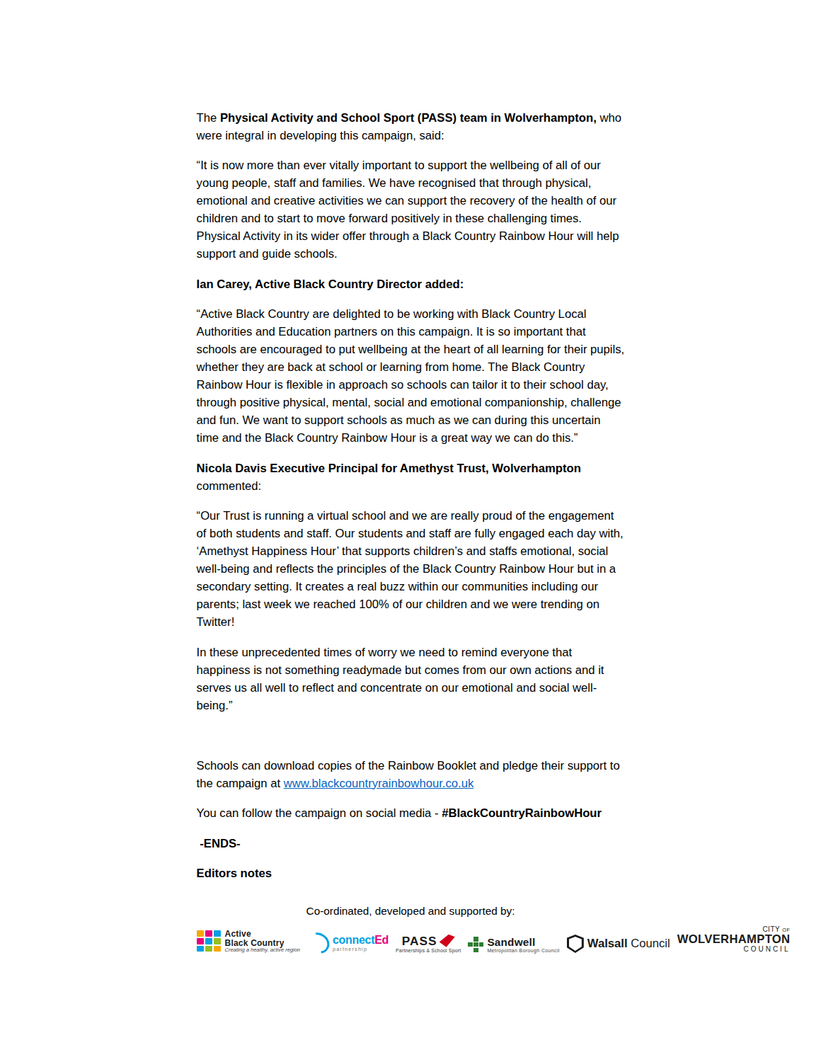The Physical Activity and School Sport (PASS) team in Wolverhampton, who were integral in developing this campaign, said:
“It is now more than ever vitally important to support the wellbeing of all of our young people, staff and families. We have recognised that through physical, emotional and creative activities we can support the recovery of the health of our children and to start to move forward positively in these challenging times. Physical Activity in its wider offer through a Black Country Rainbow Hour will help support and guide schools.
Ian Carey, Active Black Country Director added:
“Active Black Country are delighted to be working with Black Country Local Authorities and Education partners on this campaign. It is so important that schools are encouraged to put wellbeing at the heart of all learning for their pupils, whether they are back at school or learning from home. The Black Country Rainbow Hour is flexible in approach so schools can tailor it to their school day, through positive physical, mental, social and emotional companionship, challenge and fun. We want to support schools as much as we can during this uncertain time and the Black Country Rainbow Hour is a great way we can do this.”
Nicola Davis Executive Principal for Amethyst Trust, Wolverhampton commented:
“Our Trust is running a virtual school and we are really proud of the engagement of both students and staff. Our students and staff are fully engaged each day with, ‘Amethyst Happiness Hour’ that supports children’s and staffs emotional, social well-being and reflects the principles of the Black Country Rainbow Hour but in a secondary setting. It creates a real buzz within our communities including our parents; last week we reached 100% of our children and we were trending on Twitter!
In these unprecedented times of worry we need to remind everyone that happiness is not something readymade but comes from our own actions and it serves us all well to reflect and concentrate on our emotional and social well-being.”
Schools can download copies of the Rainbow Booklet and pledge their support to the campaign at www.blackcountryrainbowhour.co.uk
You can follow the campaign on social media - #BlackCountryRainbowHour
-ENDS-
Editors notes
Co-ordinated, developed and supported by:
Active
Black Country
Creating a healthy, active region
connectEd
partnership
PASS
Partnerships & School Sport
Sandwell
Metropolitan Borough Council
Walsall Council
CITY OF
WOLVERHAMPTON
COUNCIL